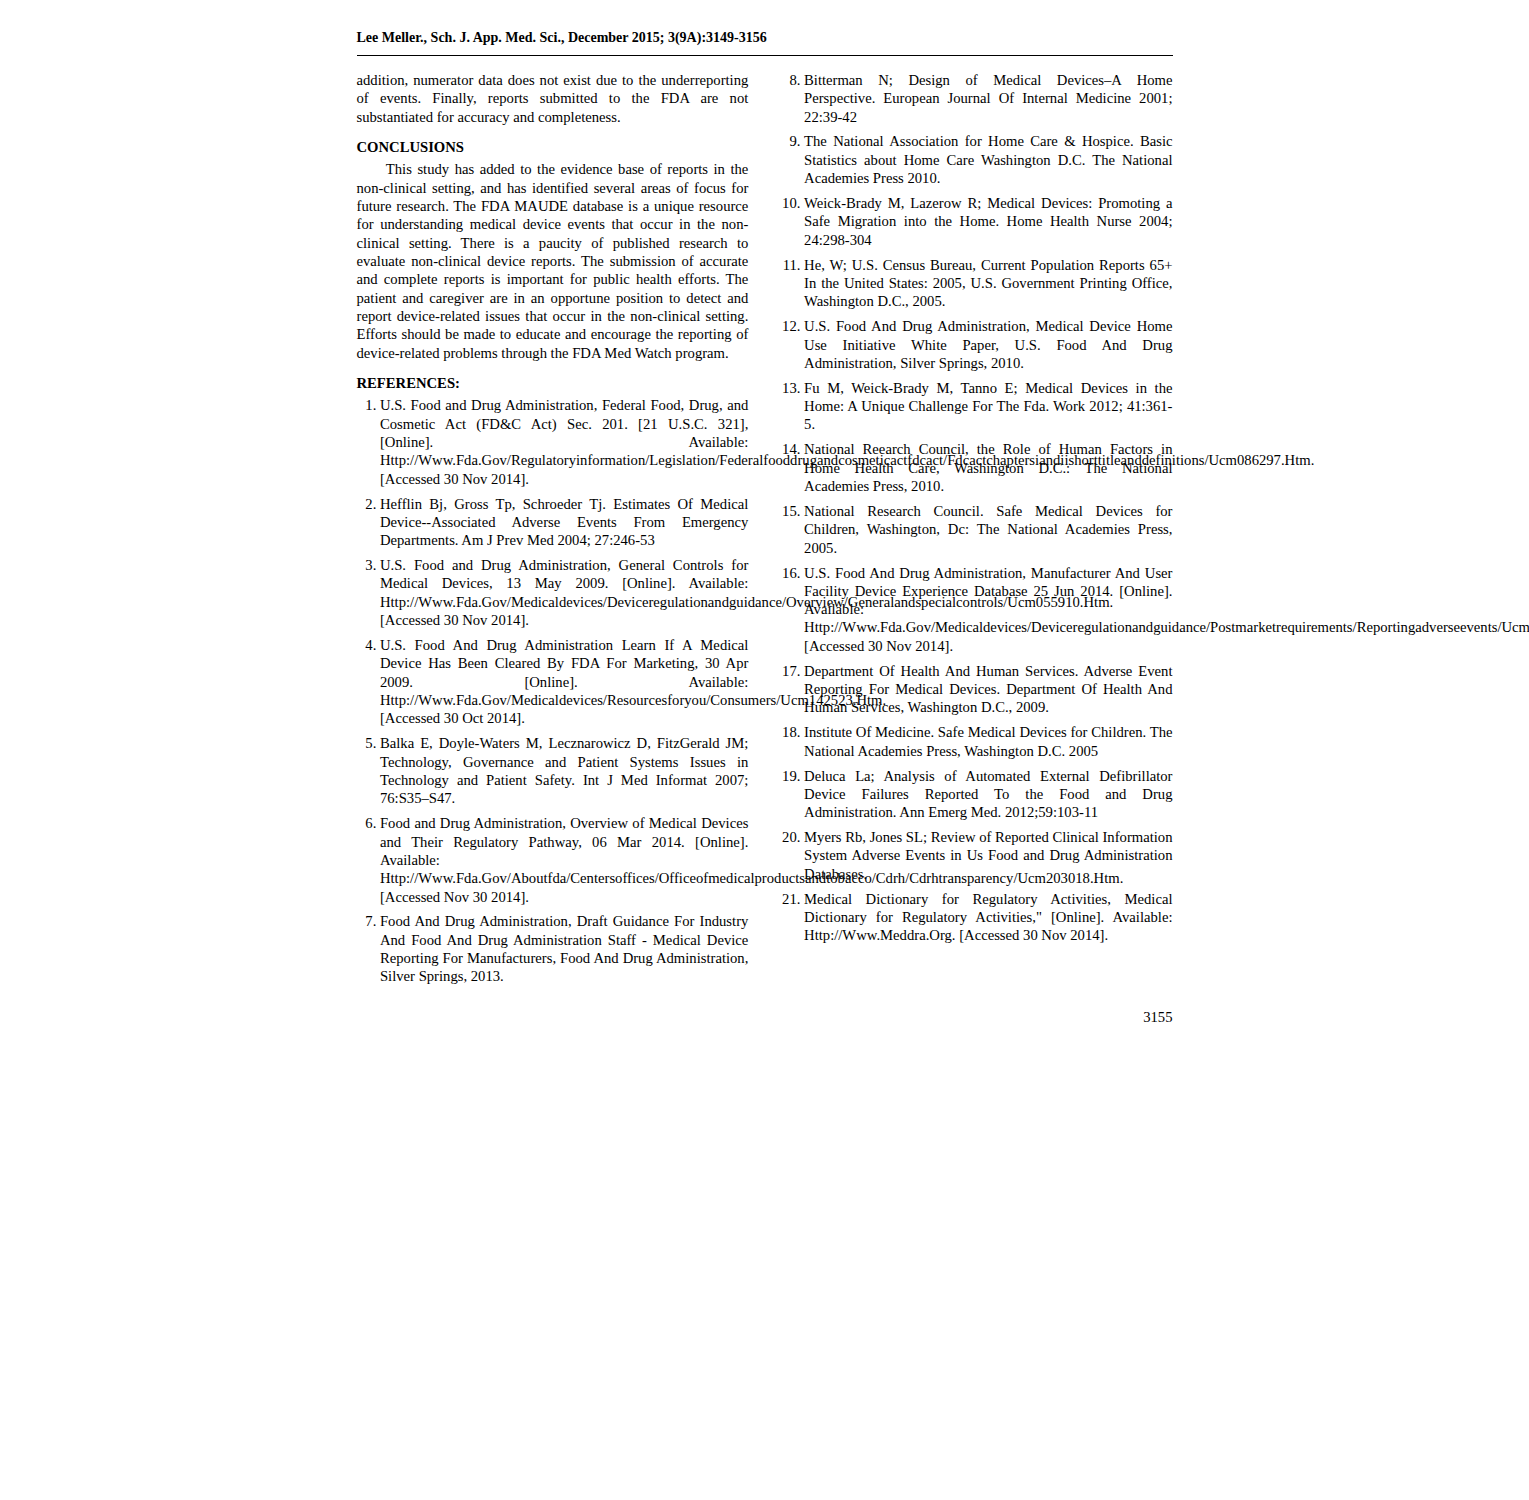Lee Meller., Sch. J. App. Med. Sci., December 2015; 3(9A):3149-3156
addition, numerator data does not exist due to the underreporting of events. Finally, reports submitted to the FDA are not substantiated for accuracy and completeness.
Conclusions
This study has added to the evidence base of reports in the non-clinical setting, and has identified several areas of focus for future research. The FDA MAUDE database is a unique resource for understanding medical device events that occur in the non-clinical setting. There is a paucity of published research to evaluate non-clinical device reports. The submission of accurate and complete reports is important for public health efforts. The patient and caregiver are in an opportune position to detect and report device-related issues that occur in the non-clinical setting. Efforts should be made to educate and encourage the reporting of device-related problems through the FDA Med Watch program.
References:
U.S. Food and Drug Administration, Federal Food, Drug, and Cosmetic Act (FD&C Act) Sec. 201. [21 U.S.C. 321], [Online]. Available: Http://Www.Fda.Gov/Regulatoryinformation/Legislation/Federalfooddrugandcosmeticactfdcact/Fdcactchaptersiandiishorttitleanddefinitions/Ucm086297.Htm. [Accessed 30 Nov 2014].
Hefflin Bj, Gross Tp, Schroeder Tj. Estimates Of Medical Device--Associated Adverse Events From Emergency Departments. Am J Prev Med 2004; 27:246-53
U.S. Food and Drug Administration, General Controls for Medical Devices, 13 May 2009. [Online]. Available: Http://Www.Fda.Gov/Medicaldevices/Deviceregulationandguidance/Overview/Generalandspecialcontrols/Ucm055910.Htm. [Accessed 30 Nov 2014].
U.S. Food And Drug Administration Learn If A Medical Device Has Been Cleared By FDA For Marketing, 30 Apr 2009. [Online]. Available: Http://Www.Fda.Gov/Medicaldevices/Resourcesforyou/Consumers/Ucm142523.Htm. [Accessed 30 Oct 2014].
Balka E, Doyle-Waters M, Lecznarowicz D, FitzGerald JM; Technology, Governance and Patient Systems Issues in Technology and Patient Safety. Int J Med Informat 2007; 76:S35–S47.
Food and Drug Administration, Overview of Medical Devices and Their Regulatory Pathway, 06 Mar 2014. [Online]. Available: Http://Www.Fda.Gov/Aboutfda/Centersoffices/Officeofmedicalproductsandtobacco/Cdrh/Cdrhtransparency/Ucm203018.Htm. [Accessed Nov 30 2014].
Food And Drug Administration, Draft Guidance For Industry And Food And Drug Administration Staff - Medical Device Reporting For Manufacturers, Food And Drug Administration, Silver Springs, 2013.
Bitterman N; Design of Medical Devices–A Home Perspective. European Journal Of Internal Medicine 2001; 22:39-42
The National Association for Home Care & Hospice. Basic Statistics about Home Care Washington D.C. The National Academies Press 2010.
Weick-Brady M, Lazerow R; Medical Devices: Promoting a Safe Migration into the Home. Home Health Nurse 2004; 24:298-304
He, W; U.S. Census Bureau, Current Population Reports 65+ In the United States: 2005, U.S. Government Printing Office, Washington D.C., 2005.
U.S. Food And Drug Administration, Medical Device Home Use Initiative White Paper, U.S. Food And Drug Administration, Silver Springs, 2010.
Fu M, Weick-Brady M, Tanno E; Medical Devices in the Home: A Unique Challenge For The Fda. Work 2012; 41:361-5.
National Reearch Council, the Role of Human Factors in Home Health Care, Washington D.C.: The National Academies Press, 2010.
National Research Council. Safe Medical Devices for Children, Washington, Dc: The National Academies Press, 2005.
U.S. Food And Drug Administration, Manufacturer And User Facility Device Experience Database 25 Jun 2014. [Online]. Available: Http://Www.Fda.Gov/Medicaldevices/Deviceregulationandguidance/Postmarketrequirements/Reportingadverseevents/Ucm127891.Htm. [Accessed 30 Nov 2014].
Department Of Health And Human Services. Adverse Event Reporting For Medical Devices. Department Of Health And Human Services, Washington D.C., 2009.
Institute Of Medicine. Safe Medical Devices for Children. The National Academies Press, Washington D.C. 2005
Deluca La; Analysis of Automated External Defibrillator Device Failures Reported To the Food and Drug Administration. Ann Emerg Med. 2012;59:103-11
Myers Rb, Jones SL; Review of Reported Clinical Information System Adverse Events in Us Food and Drug Administration Databases.
Medical Dictionary for Regulatory Activities, Medical Dictionary for Regulatory Activities," [Online]. Available: Http://Www.Meddra.Org. [Accessed 30 Nov 2014].
3155